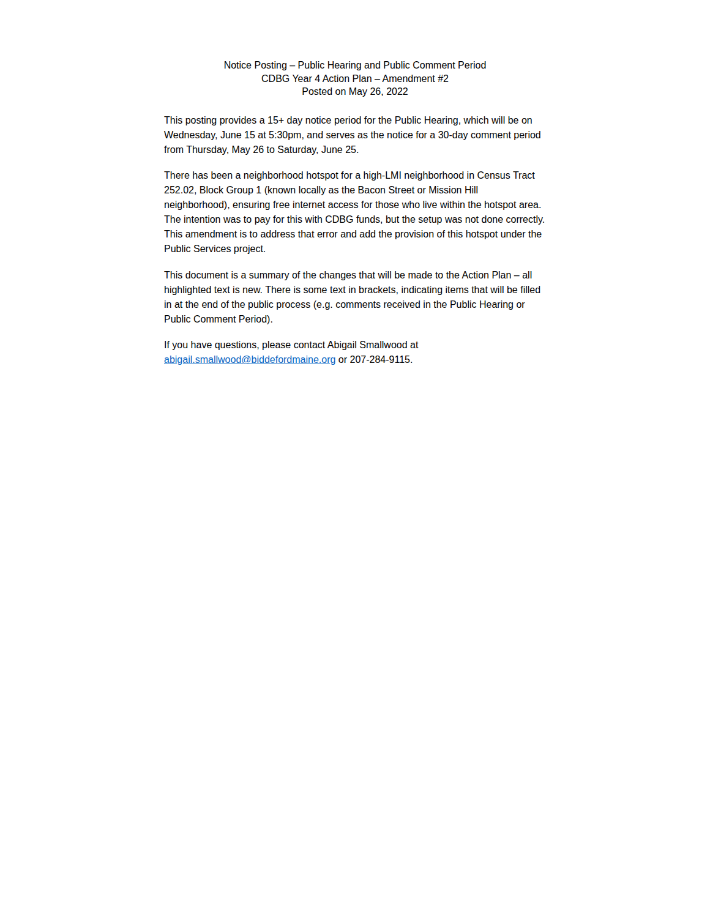Notice Posting – Public Hearing and Public Comment Period
CDBG Year 4 Action Plan – Amendment #2
Posted on May 26, 2022
This posting provides a 15+ day notice period for the Public Hearing, which will be on Wednesday, June 15 at 5:30pm, and serves as the notice for a 30-day comment period from Thursday, May 26 to Saturday, June 25.
There has been a neighborhood hotspot for a high-LMI neighborhood in Census Tract 252.02, Block Group 1 (known locally as the Bacon Street or Mission Hill neighborhood), ensuring free internet access for those who live within the hotspot area. The intention was to pay for this with CDBG funds, but the setup was not done correctly. This amendment is to address that error and add the provision of this hotspot under the Public Services project.
This document is a summary of the changes that will be made to the Action Plan – all highlighted text is new. There is some text in brackets, indicating items that will be filled in at the end of the public process (e.g. comments received in the Public Hearing or Public Comment Period).
If you have questions, please contact Abigail Smallwood at abigail.smallwood@biddefordmaine.org or 207-284-9115.